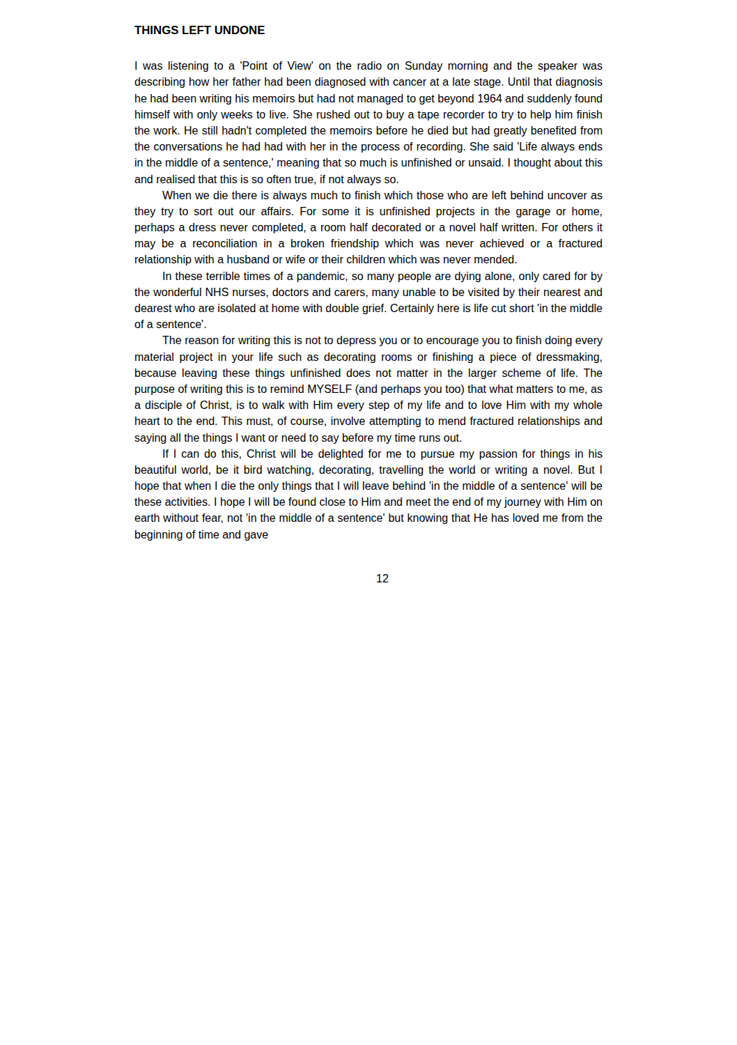Things Left Undone
I was listening to a 'Point of View' on the radio on Sunday morning and the speaker was describing how her father had been diagnosed with cancer at a late stage. Until that diagnosis he had been writing his memoirs but had not managed to get beyond 1964 and suddenly found himself with only weeks to live. She rushed out to buy a tape recorder to try to help him finish the work. He still hadn't completed the memoirs before he died but had greatly benefited from the conversations he had had with her in the process of recording. She said 'Life always ends in the middle of a sentence,' meaning that so much is unfinished or unsaid. I thought about this and realised that this is so often true, if not always so.
When we die there is always much to finish which those who are left behind uncover as they try to sort out our affairs. For some it is unfinished projects in the garage or home, perhaps a dress never completed, a room half decorated or a novel half written. For others it may be a reconciliation in a broken friendship which was never achieved or a fractured relationship with a husband or wife or their children which was never mended.
In these terrible times of a pandemic, so many people are dying alone, only cared for by the wonderful NHS nurses, doctors and carers, many unable to be visited by their nearest and dearest who are isolated at home with double grief. Certainly here is life cut short 'in the middle of a sentence'.
The reason for writing this is not to depress you or to encourage you to finish doing every material project in your life such as decorating rooms or finishing a piece of dressmaking, because leaving these things unfinished does not matter in the larger scheme of life. The purpose of writing this is to remind MYSELF (and perhaps you too) that what matters to me, as a disciple of Christ, is to walk with Him every step of my life and to love Him with my whole heart to the end. This must, of course, involve attempting to mend fractured relationships and saying all the things I want or need to say before my time runs out.
If I can do this, Christ will be delighted for me to pursue my passion for things in his beautiful world, be it bird watching, decorating, travelling the world or writing a novel. But I hope that when I die the only things that I will leave behind 'in the middle of a sentence' will be these activities. I hope I will be found close to Him and meet the end of my journey with Him on earth without fear, not 'in the middle of a sentence' but knowing that He has loved me from the beginning of time and gave
12